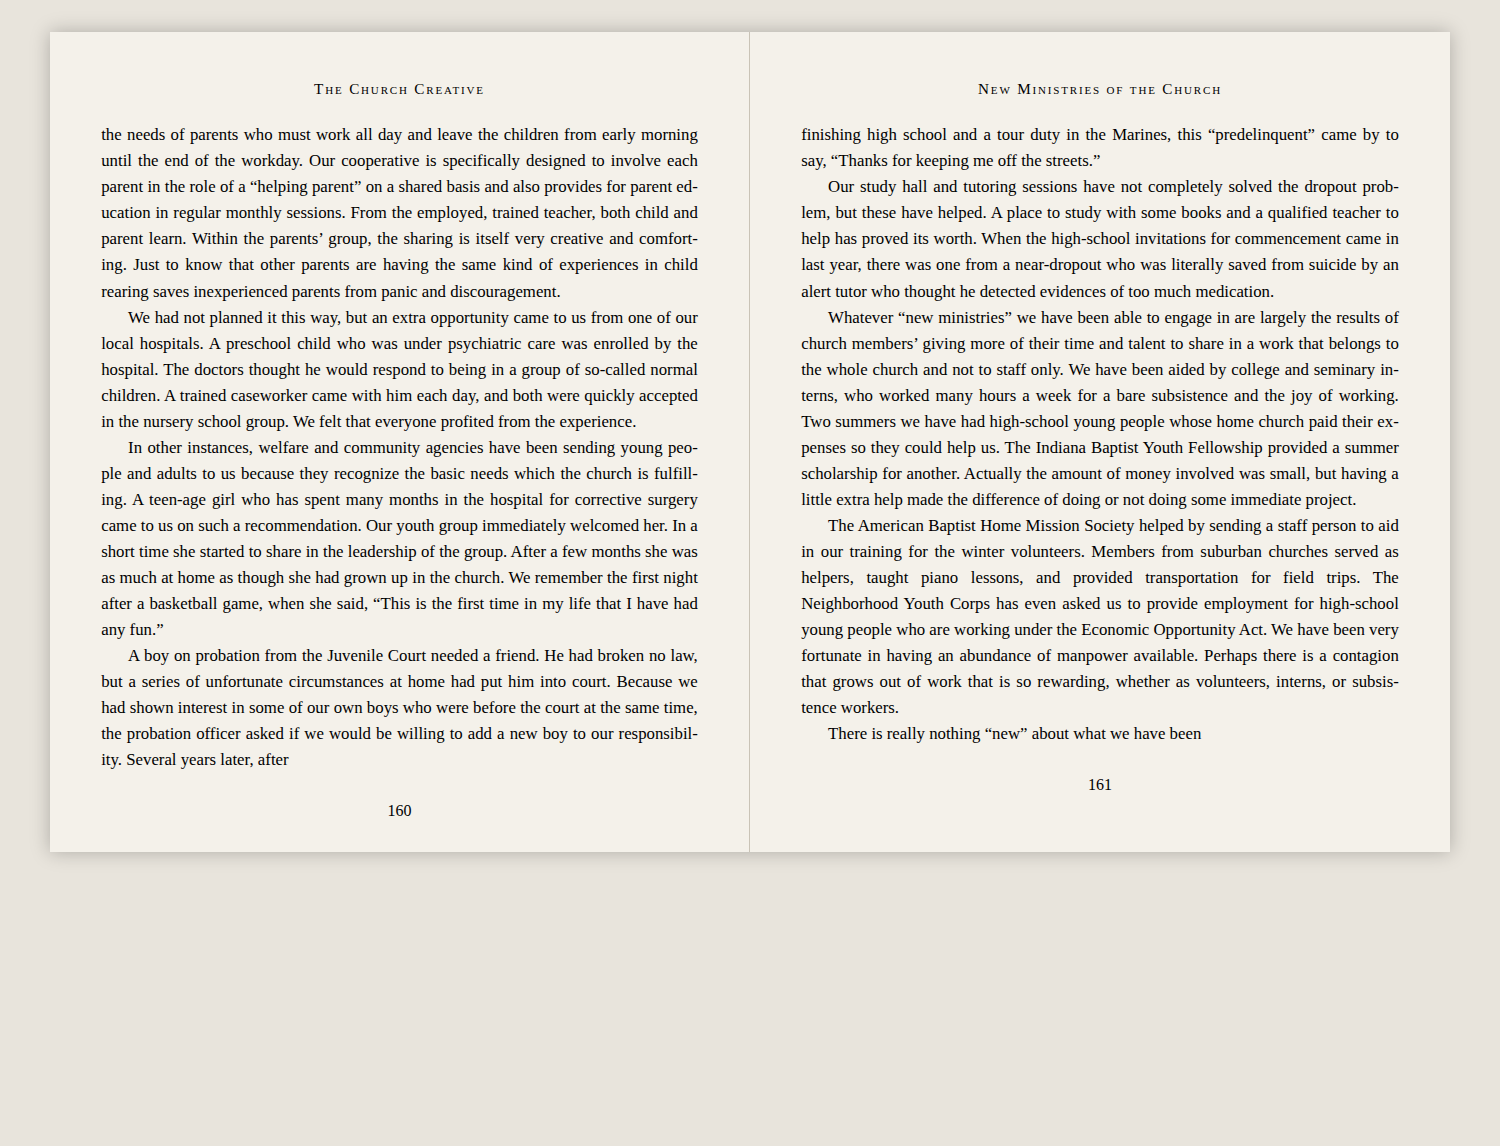The Church Creative
the needs of parents who must work all day and leave the children from early morning until the end of the workday. Our cooperative is specifically designed to involve each parent in the role of a “helping parent” on a shared basis and also provides for parent education in regular monthly sessions. From the employed, trained teacher, both child and parent learn. Within the parents’ group, the sharing is itself very creative and comforting. Just to know that other parents are having the same kind of experiences in child rearing saves inexperienced parents from panic and discouragement.
We had not planned it this way, but an extra opportunity came to us from one of our local hospitals. A preschool child who was under psychiatric care was enrolled by the hospital. The doctors thought he would respond to being in a group of so-called normal children. A trained caseworker came with him each day, and both were quickly accepted in the nursery school group. We felt that everyone profited from the experience.
In other instances, welfare and community agencies have been sending young people and adults to us because they recognize the basic needs which the church is fulfilling. A teen-age girl who has spent many months in the hospital for corrective surgery came to us on such a recommendation. Our youth group immediately welcomed her. In a short time she started to share in the leadership of the group. After a few months she was as much at home as though she had grown up in the church. We remember the first night after a basketball game, when she said, “This is the first time in my life that I have had any fun.”
A boy on probation from the Juvenile Court needed a friend. He had broken no law, but a series of unfortunate circumstances at home had put him into court. Because we had shown interest in some of our own boys who were before the court at the same time, the probation officer asked if we would be willing to add a new boy to our responsibility. Several years later, after
160
New Ministries of the Church
finishing high school and a tour duty in the Marines, this “predelinquent” came by to say, “Thanks for keeping me off the streets.”
Our study hall and tutoring sessions have not completely solved the dropout problem, but these have helped. A place to study with some books and a qualified teacher to help has proved its worth. When the high-school invitations for commencement came in last year, there was one from a near-dropout who was literally saved from suicide by an alert tutor who thought he detected evidences of too much medication.
Whatever “new ministries” we have been able to engage in are largely the results of church members’ giving more of their time and talent to share in a work that belongs to the whole church and not to staff only. We have been aided by college and seminary interns, who worked many hours a week for a bare subsistence and the joy of working. Two summers we have had high-school young people whose home church paid their expenses so they could help us. The Indiana Baptist Youth Fellowship provided a summer scholarship for another. Actually the amount of money involved was small, but having a little extra help made the difference of doing or not doing some immediate project.
The American Baptist Home Mission Society helped by sending a staff person to aid in our training for the winter volunteers. Members from suburban churches served as helpers, taught piano lessons, and provided transportation for field trips. The Neighborhood Youth Corps has even asked us to provide employment for high-school young people who are working under the Economic Opportunity Act. We have been very fortunate in having an abundance of manpower available. Perhaps there is a contagion that grows out of work that is so rewarding, whether as volunteers, interns, or subsistence workers.
There is really nothing “new” about what we have been
161